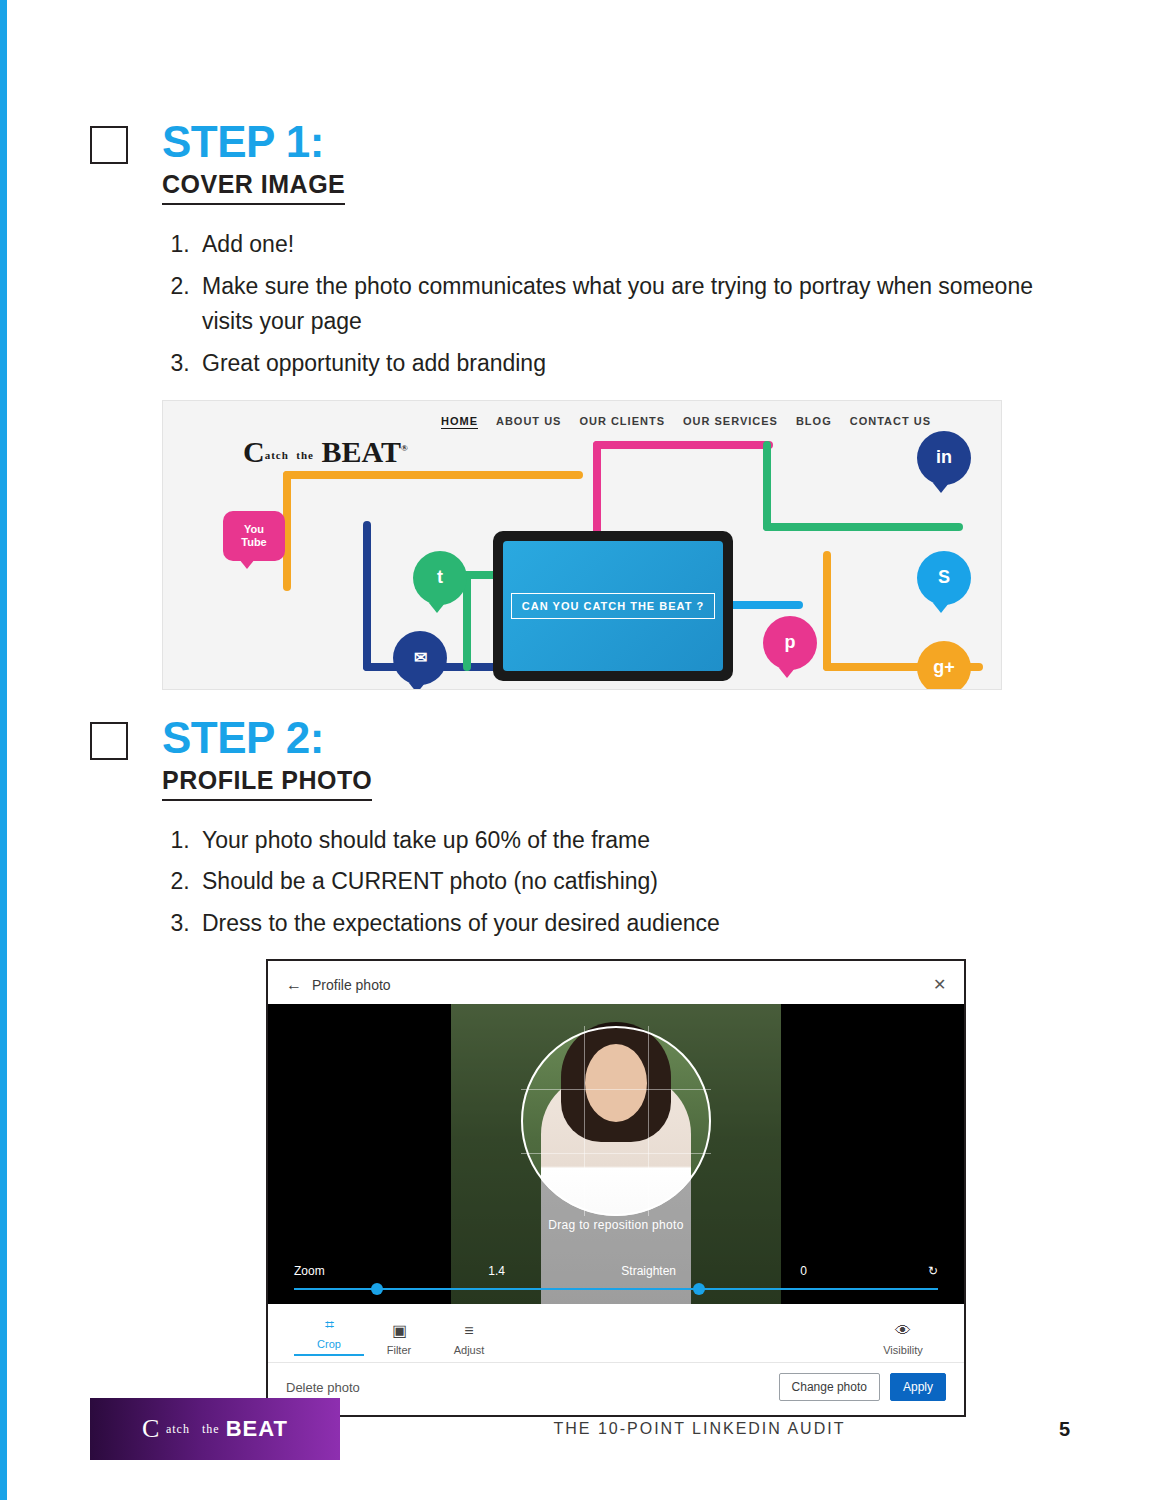STEP 1:
Cover Image
Add one!
Make sure the photo communicates what you are trying to portray when someone visits your page
Great opportunity to add branding
HOME ABOUT US OUR CLIENTS OUR SERVICES BLOG CONTACT US
Catch the BEAT®
CAN YOU CATCH THE BEAT ?
in
You
Tube
t
S
p
✉
g+
STEP 2:
Profile Photo
Your photo should take up 60% of the frame
Should be a CURRENT photo (no catfishing)
Dress to the expectations of your desired audience
←Profile photo
✕
Drag to reposition photo
Zoom 1.4 Straighten 0 ↻
⌗Crop
▣Filter
≡Adjust
👁Visibility
Delete photo Change photo Apply
Catch the BEAT
THE 10-POINT LINKEDIN AUDIT
5